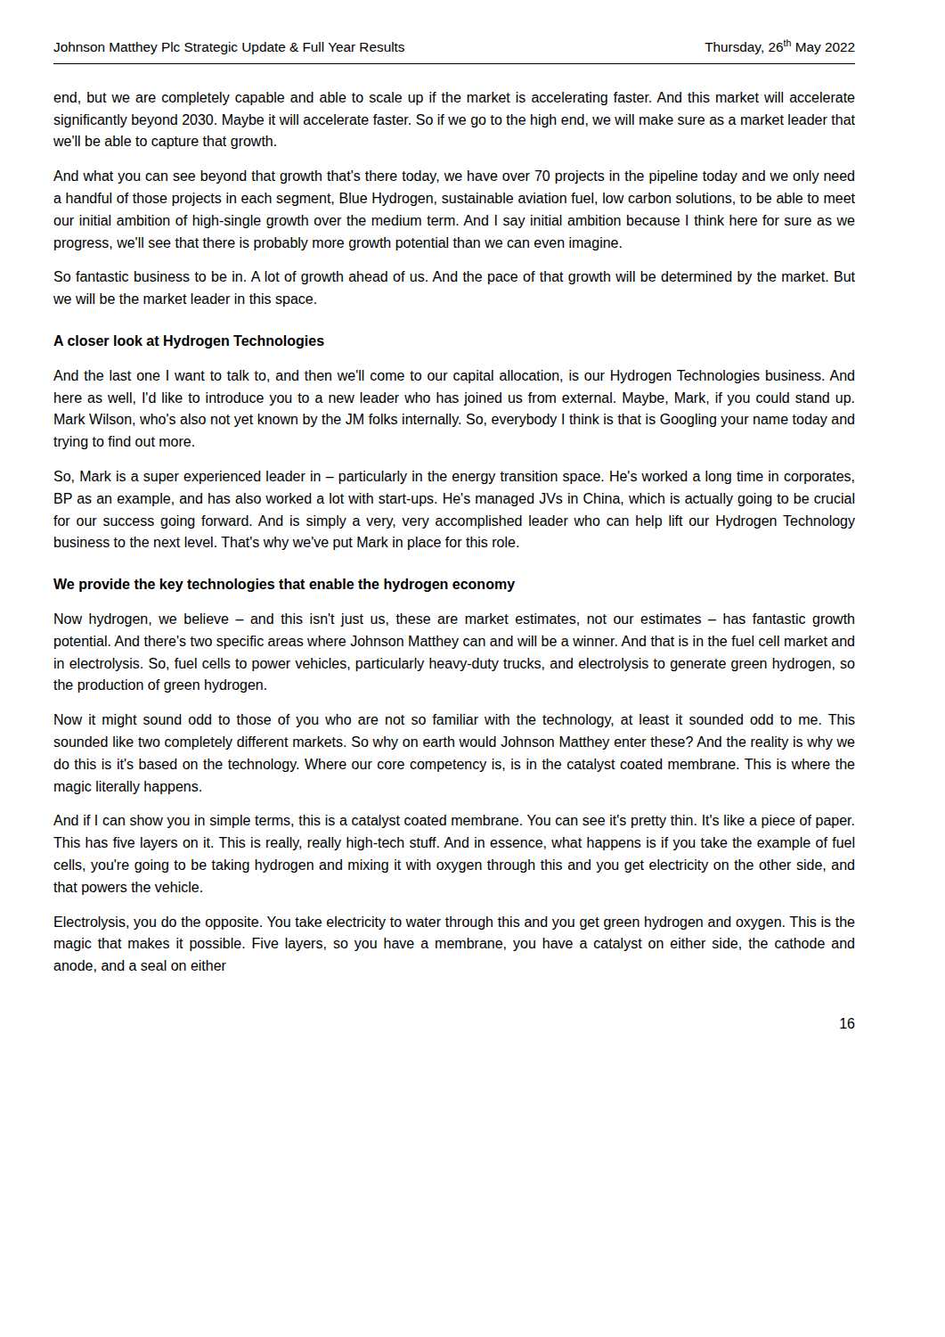Johnson Matthey Plc Strategic Update & Full Year Results Thursday, 26th May 2022
end, but we are completely capable and able to scale up if the market is accelerating faster. And this market will accelerate significantly beyond 2030. Maybe it will accelerate faster. So if we go to the high end, we will make sure as a market leader that we'll be able to capture that growth.
And what you can see beyond that growth that's there today, we have over 70 projects in the pipeline today and we only need a handful of those projects in each segment, Blue Hydrogen, sustainable aviation fuel, low carbon solutions, to be able to meet our initial ambition of high-single growth over the medium term. And I say initial ambition because I think here for sure as we progress, we'll see that there is probably more growth potential than we can even imagine.
So fantastic business to be in. A lot of growth ahead of us. And the pace of that growth will be determined by the market. But we will be the market leader in this space.
A closer look at Hydrogen Technologies
And the last one I want to talk to, and then we'll come to our capital allocation, is our Hydrogen Technologies business. And here as well, I'd like to introduce you to a new leader who has joined us from external. Maybe, Mark, if you could stand up. Mark Wilson, who's also not yet known by the JM folks internally. So, everybody I think is that is Googling your name today and trying to find out more.
So, Mark is a super experienced leader in – particularly in the energy transition space. He's worked a long time in corporates, BP as an example, and has also worked a lot with start-ups. He's managed JVs in China, which is actually going to be crucial for our success going forward. And is simply a very, very accomplished leader who can help lift our Hydrogen Technology business to the next level. That's why we've put Mark in place for this role.
We provide the key technologies that enable the hydrogen economy
Now hydrogen, we believe – and this isn't just us, these are market estimates, not our estimates – has fantastic growth potential. And there's two specific areas where Johnson Matthey can and will be a winner. And that is in the fuel cell market and in electrolysis. So, fuel cells to power vehicles, particularly heavy-duty trucks, and electrolysis to generate green hydrogen, so the production of green hydrogen.
Now it might sound odd to those of you who are not so familiar with the technology, at least it sounded odd to me. This sounded like two completely different markets. So why on earth would Johnson Matthey enter these? And the reality is why we do this is it's based on the technology. Where our core competency is, is in the catalyst coated membrane. This is where the magic literally happens.
And if I can show you in simple terms, this is a catalyst coated membrane. You can see it's pretty thin. It's like a piece of paper. This has five layers on it. This is really, really high-tech stuff. And in essence, what happens is if you take the example of fuel cells, you're going to be taking hydrogen and mixing it with oxygen through this and you get electricity on the other side, and that powers the vehicle.
Electrolysis, you do the opposite. You take electricity to water through this and you get green hydrogen and oxygen. This is the magic that makes it possible. Five layers, so you have a membrane, you have a catalyst on either side, the cathode and anode, and a seal on either
16